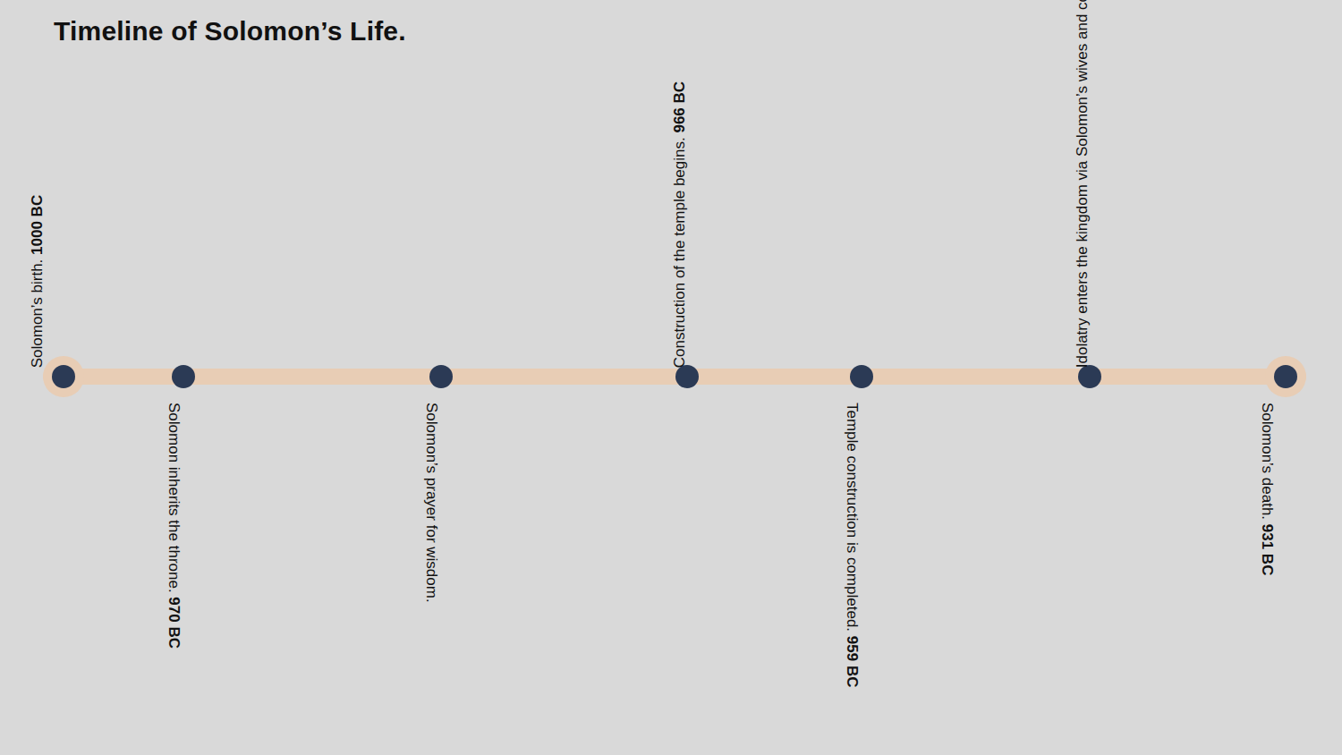Timeline of Solomon’s Life.
Solomon’s birth. 1000 BC
Construction of the temple begins. 966 BC
Idolatry enters the kingdom via Solomon’s wives and concubines.
Solomon inherits the throne. 970 BC
Solomon’s prayer for wisdom.
Temple construction is completed. 959 BC
Solomon’s death. 931 BC